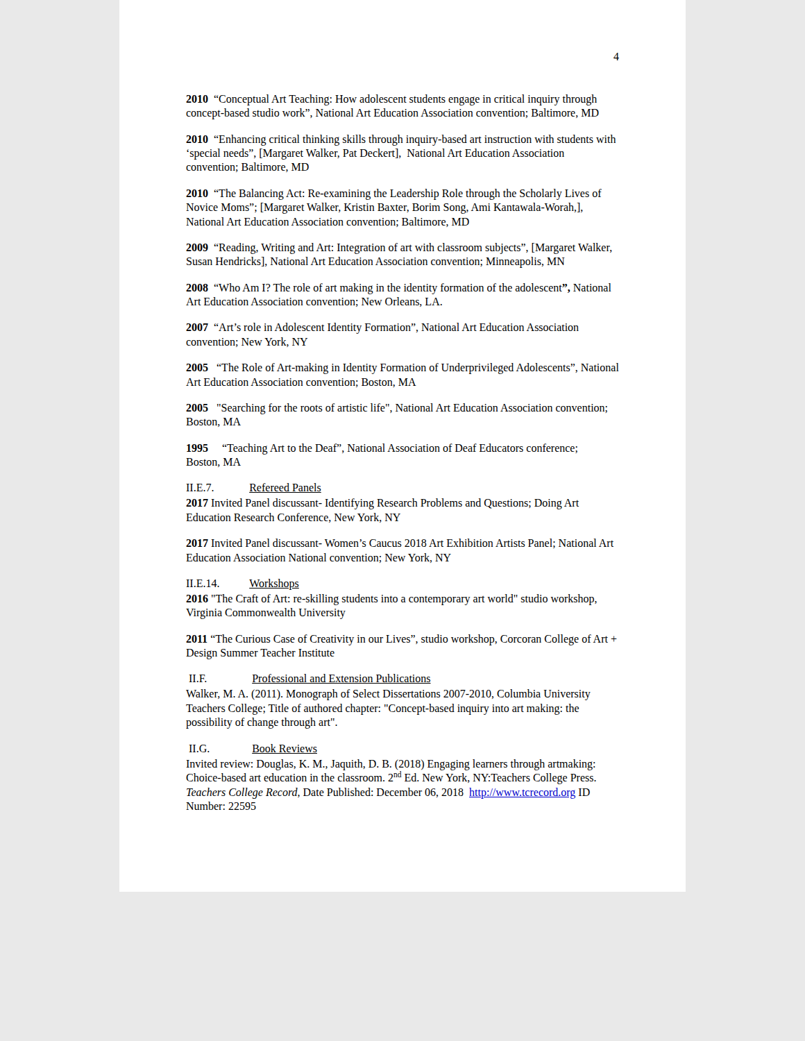4
2010 “Conceptual Art Teaching: How adolescent students engage in critical inquiry through concept-based studio work”, National Art Education Association convention; Baltimore, MD
2010 “Enhancing critical thinking skills through inquiry-based art instruction with students with ‘special needs”, [Margaret Walker, Pat Deckert], National Art Education Association convention; Baltimore, MD
2010 “The Balancing Act: Re-examining the Leadership Role through the Scholarly Lives of Novice Moms”; [Margaret Walker, Kristin Baxter, Borim Song, Ami Kantawala-Worah,], National Art Education Association convention; Baltimore, MD
2009 “Reading, Writing and Art: Integration of art with classroom subjects”, [Margaret Walker, Susan Hendricks], National Art Education Association convention; Minneapolis, MN
2008 “Who Am I? The role of art making in the identity formation of the adolescent”, National Art Education Association convention; New Orleans, LA.
2007 “Art’s role in Adolescent Identity Formation”, National Art Education Association convention; New York, NY
2005 “The Role of Art-making in Identity Formation of Underprivileged Adolescents”, National Art Education Association convention; Boston, MA
2005 "Searching for the roots of artistic life", National Art Education Association convention; Boston, MA
1995 “Teaching Art to the Deaf”, National Association of Deaf Educators conference;
Boston, MA
II.E.7. Refereed Panels
2017 Invited Panel discussant- Identifying Research Problems and Questions; Doing Art Education Research Conference, New York, NY
2017 Invited Panel discussant- Women’s Caucus 2018 Art Exhibition Artists Panel; National Art Education Association National convention; New York, NY
II.E.14. Workshops
2016 "The Craft of Art: re-skilling students into a contemporary art world" studio workshop, Virginia Commonwealth University
2011 “The Curious Case of Creativity in our Lives”, studio workshop, Corcoran College of Art + Design Summer Teacher Institute
II.F. Professional and Extension Publications
Walker, M. A. (2011). Monograph of Select Dissertations 2007-2010, Columbia University Teachers College; Title of authored chapter: "Concept-based inquiry into art making: the possibility of change through art".
II.G. Book Reviews
Invited review: Douglas, K. M., Jaquith, D. B. (2018) Engaging learners through artmaking: Choice-based art education in the classroom. 2nd Ed. New York, NY:Teachers College Press. Teachers College Record, Date Published: December 06, 2018 http://www.tcrecord.org ID Number: 22595